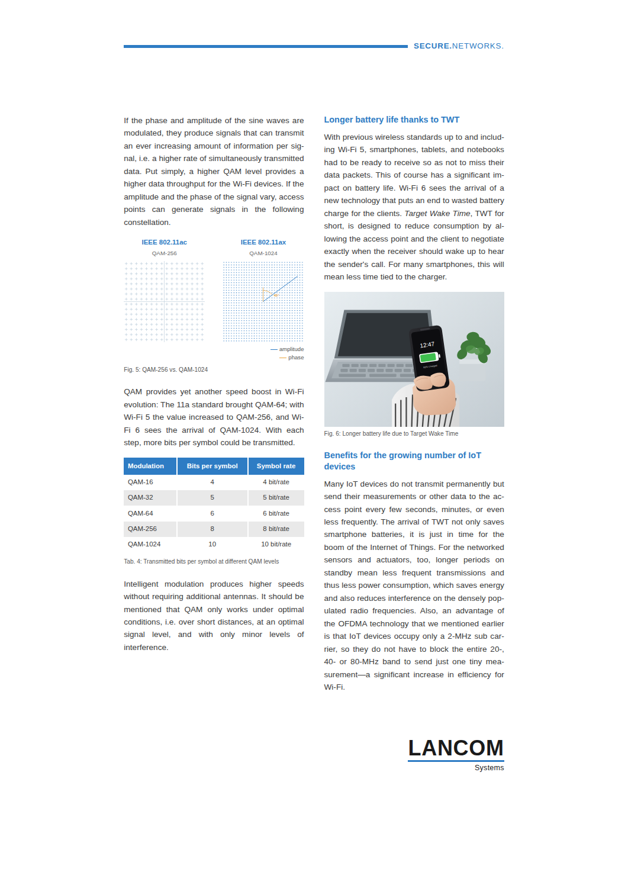SECURE.NETWORKS.
If the phase and amplitude of the sine waves are modulated, they produce signals that can transmit an ever increasing amount of information per signal, i.e. a higher rate of simultaneously transmitted data. Put simply, a higher QAM level provides a higher data throughput for the Wi-Fi devices. If the amplitude and the phase of the signal vary, access points can generate signals in the following constellation.
IEEE 802.11ac
QAM-256
IEEE 802.11ax
QAM-1024
45°
amplitude
phase
Fig. 5: QAM-256 vs. QAM-1024
QAM provides yet another speed boost in Wi-Fi evolution: The 11a standard brought QAM-64; with Wi-Fi 5 the value increased to QAM-256, and Wi-Fi 6 sees the arrival of QAM-1024. With each step, more bits per symbol could be transmitted.
| Modulation | Bits per symbol | Symbol rate |
| --- | --- | --- |
| QAM-16 | 4 | 4 bit/rate |
| QAM-32 | 5 | 5 bit/rate |
| QAM-64 | 6 | 6 bit/rate |
| QAM-256 | 8 | 8 bit/rate |
| QAM-1024 | 10 | 10 bit/rate |
Tab. 4: Transmitted bits per symbol at different QAM levels
Intelligent modulation produces higher speeds without requiring additional antennas. It should be mentioned that QAM only works under optimal conditions, i.e. over short distances, at an optimal signal level, and with only minor levels of interference.
Longer battery life thanks to TWT
With previous wireless standards up to and including Wi-Fi 5, smartphones, tablets, and notebooks had to be ready to receive so as not to miss their data packets. This of course has a significant impact on battery life. Wi-Fi 6 sees the arrival of a new technology that puts an end to wasted battery charge for the clients. Target Wake Time, TWT for short, is designed to reduce consumption by allowing the access point and the client to negotiate exactly when the receiver should wake up to hear the sender's call. For many smartphones, this will mean less time tied to the charger.
12:47 83% Charged
Fig. 6: Longer battery life due to Target Wake Time
Benefits for the growing number of IoT devices
Many IoT devices do not transmit permanently but send their measurements or other data to the access point every few seconds, minutes, or even less frequently. The arrival of TWT not only saves smartphone batteries, it is just in time for the boom of the Internet of Things. For the networked sensors and actuators, too, longer periods on standby mean less frequent transmissions and thus less power consumption, which saves energy and also reduces interference on the densely populated radio frequencies. Also, an advantage of the OFDMA technology that we mentioned earlier is that IoT devices occupy only a 2-MHz sub carrier, so they do not have to block the entire 20-, 40- or 80-MHz band to send just one tiny measurement—a significant increase in efficiency for Wi-Fi.
LANCOM
Systems